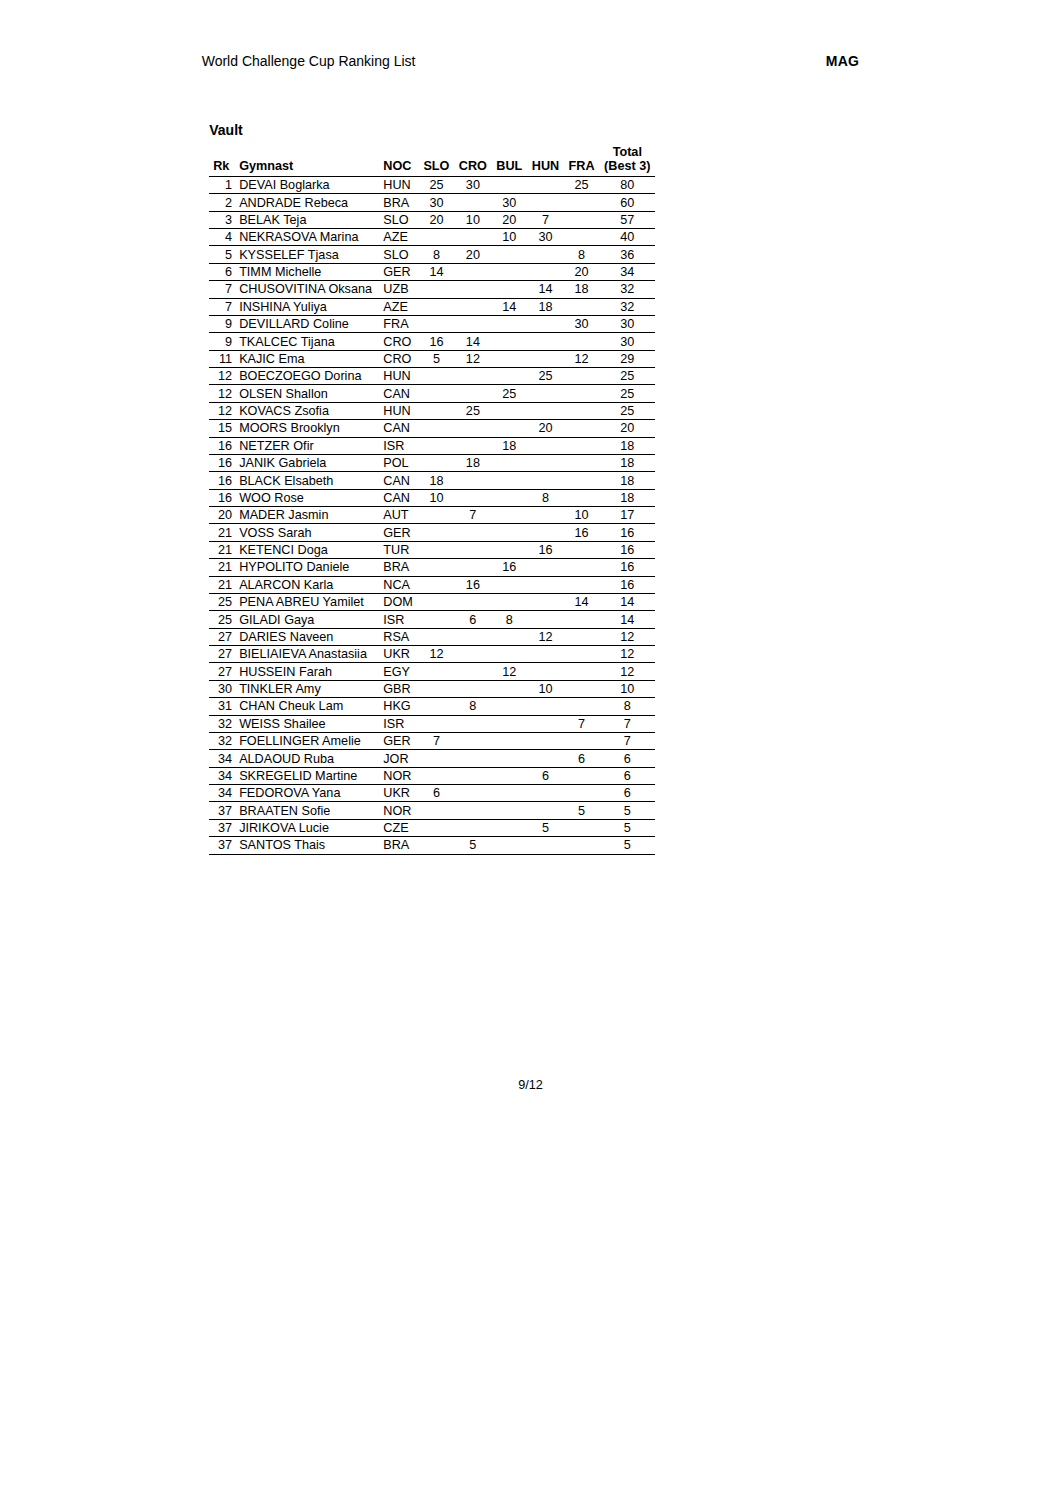World Challenge Cup Ranking List MAG
Vault
| Rk | Gymnast | NOC | SLO | CRO | BUL | HUN | FRA | Total (Best 3) |
| --- | --- | --- | --- | --- | --- | --- | --- | --- |
| 1 | DEVAI Boglarka | HUN | 25 | 30 | | | 25 | 80 |
| 2 | ANDRADE Rebeca | BRA | 30 | | 30 | | | 60 |
| 3 | BELAK Teja | SLO | 20 | 10 | 20 | 7 | | 57 |
| 4 | NEKRASOVA Marina | AZE | | | 10 | 30 | | 40 |
| 5 | KYSSELEF Tjasa | SLO | 8 | 20 | | | 8 | 36 |
| 6 | TIMM Michelle | GER | 14 | | | | 20 | 34 |
| 7 | CHUSOVITINA Oksana | UZB | | | | 14 | 18 | 32 |
| 7 | INSHINA Yuliya | AZE | | | 14 | 18 | | 32 |
| 9 | DEVILLARD Coline | FRA | | | | | 30 | 30 |
| 9 | TKALCEC Tijana | CRO | 16 | 14 | | | | 30 |
| 11 | KAJIC Ema | CRO | 5 | 12 | | | 12 | 29 |
| 12 | BOECZOEGO Dorina | HUN | | | | 25 | | 25 |
| 12 | OLSEN Shallon | CAN | | | 25 | | | 25 |
| 12 | KOVACS Zsofia | HUN | | 25 | | | | 25 |
| 15 | MOORS Brooklyn | CAN | | | | 20 | | 20 |
| 16 | NETZER Ofir | ISR | | | 18 | | | 18 |
| 16 | JANIK Gabriela | POL | | 18 | | | | 18 |
| 16 | BLACK Elsabeth | CAN | 18 | | | | | 18 |
| 16 | WOO Rose | CAN | 10 | | | 8 | | 18 |
| 20 | MADER Jasmin | AUT | | 7 | | | 10 | 17 |
| 21 | VOSS Sarah | GER | | | | | 16 | 16 |
| 21 | KETENCI Doga | TUR | | | | 16 | | 16 |
| 21 | HYPOLITO Daniele | BRA | | | 16 | | | 16 |
| 21 | ALARCON Karla | NCA | | 16 | | | | 16 |
| 25 | PENA ABREU Yamilet | DOM | | | | | 14 | 14 |
| 25 | GILADI Gaya | ISR | | 6 | 8 | | | 14 |
| 27 | DARIES Naveen | RSA | | | | 12 | | 12 |
| 27 | BIELIAIEVA Anastasiia | UKR | 12 | | | | | 12 |
| 27 | HUSSEIN Farah | EGY | | | 12 | | | 12 |
| 30 | TINKLER Amy | GBR | | | | 10 | | 10 |
| 31 | CHAN Cheuk Lam | HKG | | 8 | | | | 8 |
| 32 | WEISS Shailee | ISR | | | | | 7 | 7 |
| 32 | FOELLINGER Amelie | GER | 7 | | | | | 7 |
| 34 | ALDAOUD Ruba | JOR | | | | | 6 | 6 |
| 34 | SKREGELID Martine | NOR | | | | 6 | | 6 |
| 34 | FEDOROVA Yana | UKR | 6 | | | | | 6 |
| 37 | BRAATEN Sofie | NOR | | | | | 5 | 5 |
| 37 | JIRIKOVA Lucie | CZE | | | | 5 | | 5 |
| 37 | SANTOS Thais | BRA | | 5 | | | | 5 |
9/12